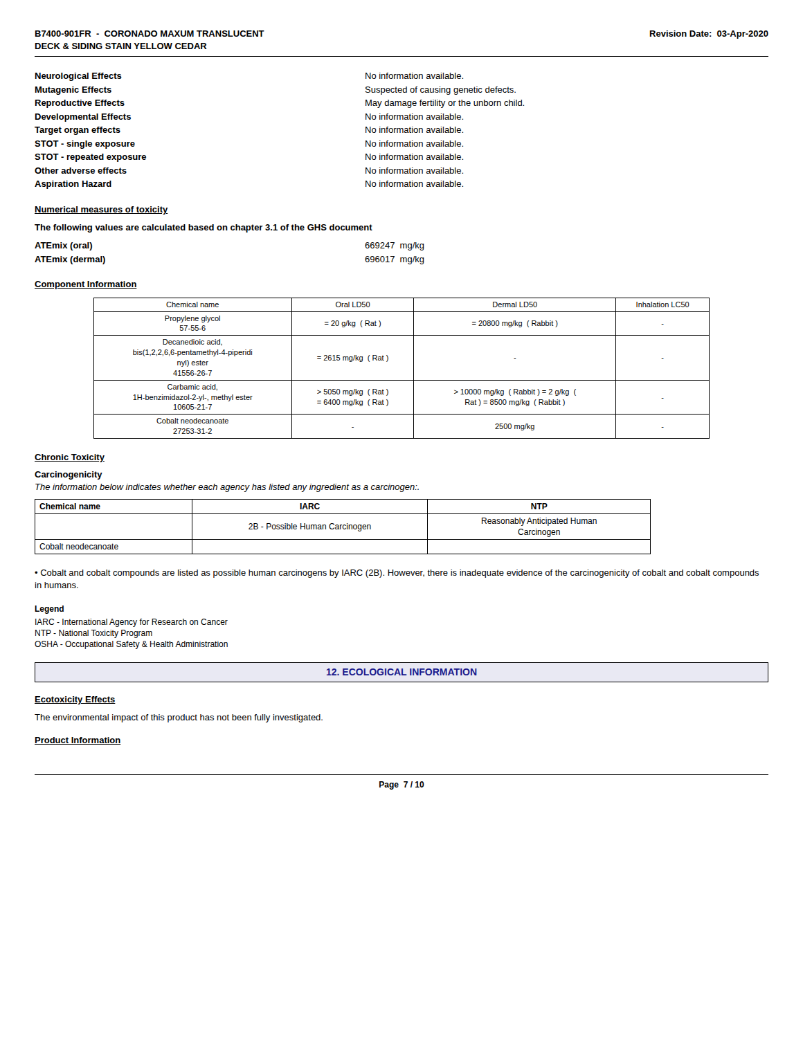B7400-901FR - CORONADO MAXUM TRANSLUCENT
DECK & SIDING STAIN YELLOW CEDAR
Revision Date: 03-Apr-2020
| Neurological Effects | No information available. |
| Mutagenic Effects | Suspected of causing genetic defects. |
| Reproductive Effects | May damage fertility or the unborn child. |
| Developmental Effects | No information available. |
| Target organ effects | No information available. |
| STOT - single exposure | No information available. |
| STOT - repeated exposure | No information available. |
| Other adverse effects | No information available. |
| Aspiration Hazard | No information available. |
Numerical measures of toxicity
The following values are calculated based on chapter 3.1 of the GHS document
| ATEmix (oral) | 669247 mg/kg |
| ATEmix (dermal) | 696017 mg/kg |
Component Information
| Chemical name | Oral LD50 | Dermal LD50 | Inhalation LC50 |
| --- | --- | --- | --- |
| Propylene glycol 57-55-6 | = 20 g/kg ( Rat ) | = 20800 mg/kg ( Rabbit ) | - |
| Decanedioic acid, bis(1,2,2,6,6-pentamethyl-4-piperidi nyl) ester 41556-26-7 | = 2615 mg/kg ( Rat ) | - | - |
| Carbamic acid, 1H-benzimidazol-2-yl-, methyl ester 10605-21-7 | > 5050 mg/kg ( Rat ) = 6400 mg/kg ( Rat ) | > 10000 mg/kg ( Rabbit ) = 2 g/kg ( Rat ) = 8500 mg/kg ( Rabbit ) | - |
| Cobalt neodecanoate 27253-31-2 | - | 2500 mg/kg | - |
Chronic Toxicity
Carcinogenicity
The information below indicates whether each agency has listed any ingredient as a carcinogen:.
| Chemical name | IARC | NTP |
| --- | --- | --- |
| | 2B - Possible Human Carcinogen | Reasonably Anticipated Human Carcinogen |
| Cobalt neodecanoate | | |
• Cobalt and cobalt compounds are listed as possible human carcinogens by IARC (2B). However, there is inadequate evidence of the carcinogenicity of cobalt and cobalt compounds in humans.
Legend
IARC - International Agency for Research on Cancer
NTP - National Toxicity Program
OSHA - Occupational Safety & Health Administration
12. ECOLOGICAL INFORMATION
Ecotoxicity Effects
The environmental impact of this product has not been fully investigated.
Product Information
Page 7 / 10